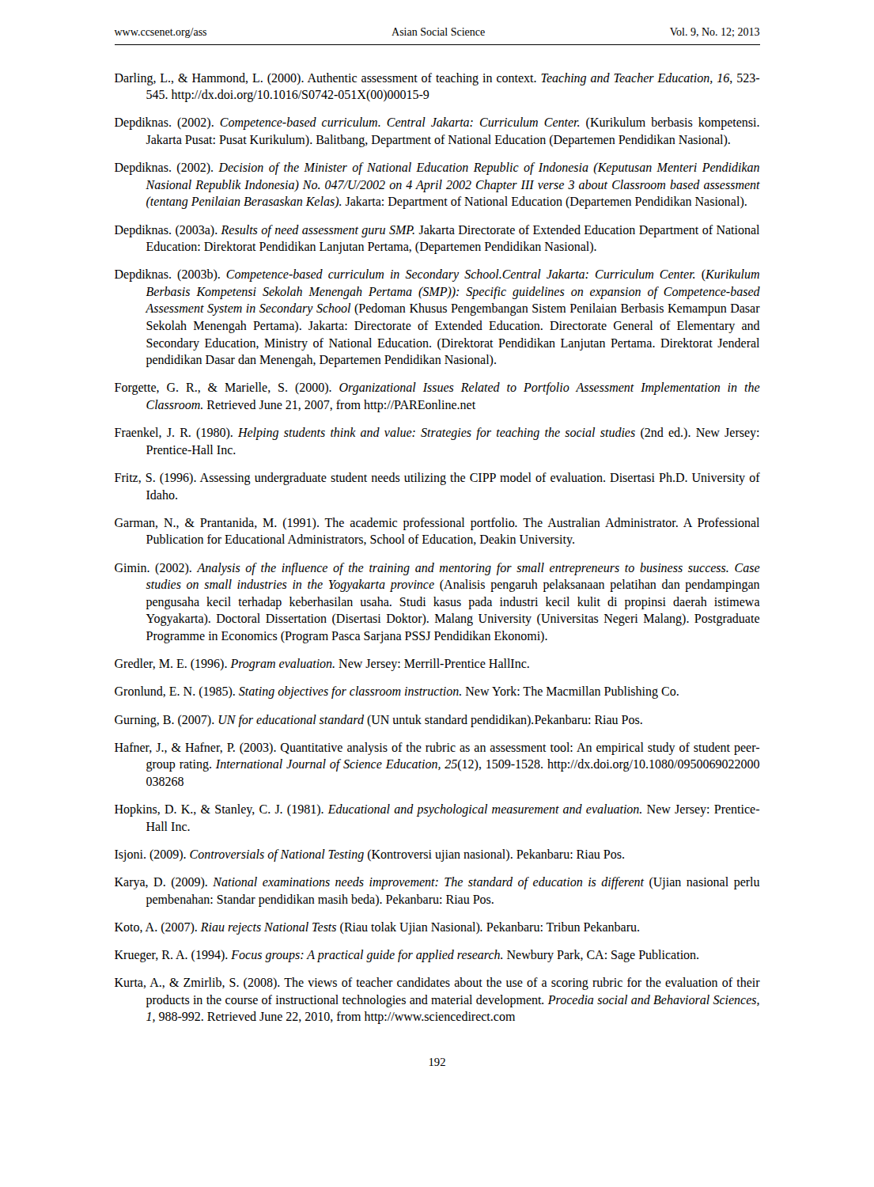www.ccsenet.org/ass Asian Social Science Vol. 9, No. 12; 2013
Darling, L., & Hammond, L. (2000). Authentic assessment of teaching in context. Teaching and Teacher Education, 16, 523-545. http://dx.doi.org/10.1016/S0742-051X(00)00015-9
Depdiknas. (2002). Competence-based curriculum. Central Jakarta: Curriculum Center. (Kurikulum berbasis kompetensi. Jakarta Pusat: Pusat Kurikulum). Balitbang, Department of National Education (Departemen Pendidikan Nasional).
Depdiknas. (2002). Decision of the Minister of National Education Republic of Indonesia (Keputusan Menteri Pendidikan Nasional Republik Indonesia) No. 047/U/2002 on 4 April 2002 Chapter III verse 3 about Classroom based assessment (tentang Penilaian Berasaskan Kelas). Jakarta: Department of National Education (Departemen Pendidikan Nasional).
Depdiknas. (2003a). Results of need assessment guru SMP. Jakarta Directorate of Extended Education Department of National Education: Direktorat Pendidikan Lanjutan Pertama, (Departemen Pendidikan Nasional).
Depdiknas. (2003b). Competence-based curriculum in Secondary School.Central Jakarta: Curriculum Center. (Kurikulum Berbasis Kompetensi Sekolah Menengah Pertama (SMP)): Specific guidelines on expansion of Competence-based Assessment System in Secondary School (Pedoman Khusus Pengembangan Sistem Penilaian Berbasis Kemampun Dasar Sekolah Menengah Pertama). Jakarta: Directorate of Extended Education. Directorate General of Elementary and Secondary Education, Ministry of National Education. (Direktorat Pendidikan Lanjutan Pertama. Direktorat Jenderal pendidikan Dasar dan Menengah, Departemen Pendidikan Nasional).
Forgette, G. R., & Marielle, S. (2000). Organizational Issues Related to Portfolio Assessment Implementation in the Classroom. Retrieved June 21, 2007, from http://PAREonline.net
Fraenkel, J. R. (1980). Helping students think and value: Strategies for teaching the social studies (2nd ed.). New Jersey: Prentice-Hall Inc.
Fritz, S. (1996). Assessing undergraduate student needs utilizing the CIPP model of evaluation. Disertasi Ph.D. University of Idaho.
Garman, N., & Prantanida, M. (1991). The academic professional portfolio. The Australian Administrator. A Professional Publication for Educational Administrators, School of Education, Deakin University.
Gimin. (2002). Analysis of the influence of the training and mentoring for small entrepreneurs to business success. Case studies on small industries in the Yogyakarta province (Analisis pengaruh pelaksanaan pelatihan dan pendampingan pengusaha kecil terhadap keberhasilan usaha. Studi kasus pada industri kecil kulit di propinsi daerah istimewa Yogyakarta). Doctoral Dissertation (Disertasi Doktor). Malang University (Universitas Negeri Malang). Postgraduate Programme in Economics (Program Pasca Sarjana PSSJ Pendidikan Ekonomi).
Gredler, M. E. (1996). Program evaluation. New Jersey: Merrill-Prentice HallInc.
Gronlund, E. N. (1985). Stating objectives for classroom instruction. New York: The Macmillan Publishing Co.
Gurning, B. (2007). UN for educational standard (UN untuk standard pendidikan). Pekanbaru: Riau Pos.
Hafner, J., & Hafner, P. (2003). Quantitative analysis of the rubric as an assessment tool: An empirical study of student peer-group rating. International Journal of Science Education, 25(12), 1509-1528. http://dx.doi.org/10.1080/0950069022000038268
Hopkins, D. K., & Stanley, C. J. (1981). Educational and psychological measurement and evaluation. New Jersey: Prentice-Hall Inc.
Isjoni. (2009). Controversials of National Testing (Kontroversi ujian nasional). Pekanbaru: Riau Pos.
Karya, D. (2009). National examinations needs improvement: The standard of education is different (Ujian nasional perlu pembenahan: Standar pendidikan masih beda). Pekanbaru: Riau Pos.
Koto, A. (2007). Riau rejects National Tests (Riau tolak Ujian Nasional). Pekanbaru: Tribun Pekanbaru.
Krueger, R. A. (1994). Focus groups: A practical guide for applied research. Newbury Park, CA: Sage Publication.
Kurta, A., & Zmirlib, S. (2008). The views of teacher candidates about the use of a scoring rubric for the evaluation of their products in the course of instructional technologies and material development. Procedia social and Behavioral Sciences, 1, 988-992. Retrieved June 22, 2010, from http://www.sciencedirect.com
192